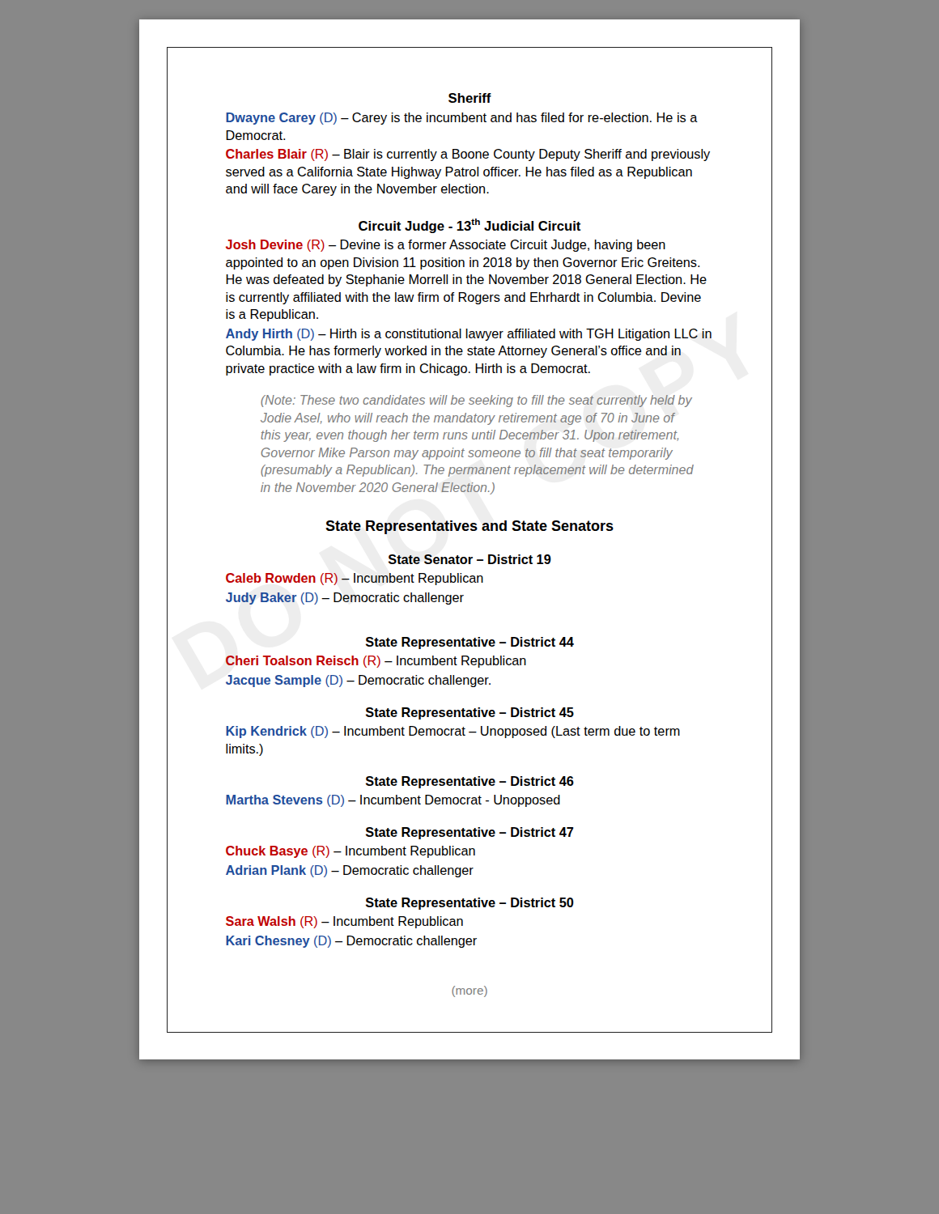DO NOT COPY
Sheriff
Dwayne Carey (D) – Carey is the incumbent and has filed for re-election. He is a Democrat.
Charles Blair (R) – Blair is currently a Boone County Deputy Sheriff and previously served as a California State Highway Patrol officer. He has filed as a Republican and will face Carey in the November election.
Circuit Judge - 13th Judicial Circuit
Josh Devine (R) – Devine is a former Associate Circuit Judge, having been appointed to an open Division 11 position in 2018 by then Governor Eric Greitens. He was defeated by Stephanie Morrell in the November 2018 General Election. He is currently affiliated with the law firm of Rogers and Ehrhardt in Columbia. Devine is a Republican.
Andy Hirth (D) – Hirth is a constitutional lawyer affiliated with TGH Litigation LLC in Columbia. He has formerly worked in the state Attorney General’s office and in private practice with a law firm in Chicago. Hirth is a Democrat.
(Note: These two candidates will be seeking to fill the seat currently held by Jodie Asel, who will reach the mandatory retirement age of 70 in June of this year, even though her term runs until December 31. Upon retirement, Governor Mike Parson may appoint someone to fill that seat temporarily (presumably a Republican). The permanent replacement will be determined in the November 2020 General Election.)
State Representatives and State Senators
State Senator – District 19
Caleb Rowden (R) – Incumbent Republican
Judy Baker (D) – Democratic challenger
State Representative – District 44
Cheri Toalson Reisch (R) – Incumbent Republican
Jacque Sample (D) – Democratic challenger.
State Representative – District 45
Kip Kendrick (D) – Incumbent Democrat – Unopposed (Last term due to term limits.)
State Representative – District 46
Martha Stevens (D) – Incumbent Democrat - Unopposed
State Representative – District 47
Chuck Basye (R) – Incumbent Republican
Adrian Plank (D) – Democratic challenger
State Representative – District 50
Sara Walsh (R) – Incumbent Republican
Kari Chesney (D) – Democratic challenger
(more)